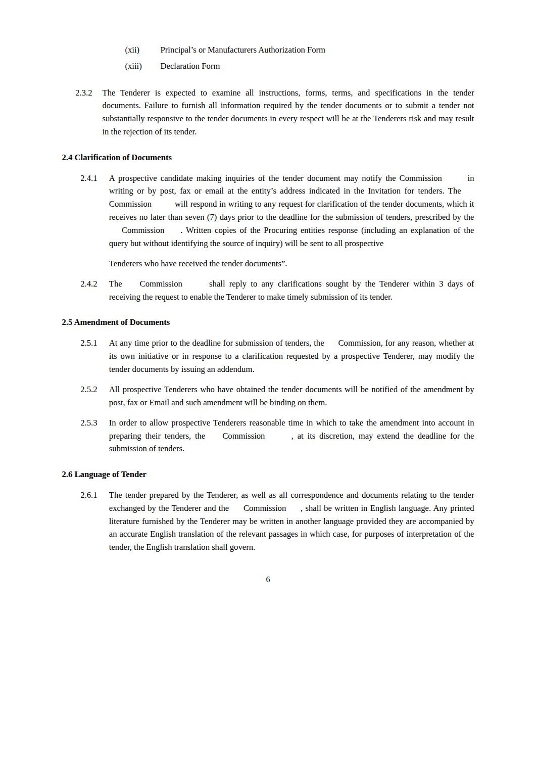(xii) Principal’s or Manufacturers Authorization Form
(xiii) Declaration Form
2.3.2 The Tenderer is expected to examine all instructions, forms, terms, and specifications in the tender documents. Failure to furnish all information required by the tender documents or to submit a tender not substantially responsive to the tender documents in every respect will be at the Tenderers risk and may result in the rejection of its tender.
2.4 Clarification of Documents
2.4.1 A prospective candidate making inquiries of the tender document may notify the Commission in writing or by post, fax or email at the entity’s address indicated in the Invitation for tenders. The Commission will respond in writing to any request for clarification of the tender documents, which it receives no later than seven (7) days prior to the deadline for the submission of tenders, prescribed by the Commission . Written copies of the Procuring entities response (including an explanation of the query but without identifying the source of inquiry) will be sent to all prospective
Tenderers who have received the tender documents”.
2.4.2 The Commission shall reply to any clarifications sought by the Tenderer within 3 days of receiving the request to enable the Tenderer to make timely submission of its tender.
2.5 Amendment of Documents
2.5.1 At any time prior to the deadline for submission of tenders, the Commission, for any reason, whether at its own initiative or in response to a clarification requested by a prospective Tenderer, may modify the tender documents by issuing an addendum.
2.5.2 All prospective Tenderers who have obtained the tender documents will be notified of the amendment by post, fax or Email and such amendment will be binding on them.
2.5.3 In order to allow prospective Tenderers reasonable time in which to take the amendment into account in preparing their tenders, the Commission , at its discretion, may extend the deadline for the submission of tenders.
2.6 Language of Tender
2.6.1 The tender prepared by the Tenderer, as well as all correspondence and documents relating to the tender exchanged by the Tenderer and the Commission , shall be written in English language. Any printed literature furnished by the Tenderer may be written in another language provided they are accompanied by an accurate English translation of the relevant passages in which case, for purposes of interpretation of the tender, the English translation shall govern.
6